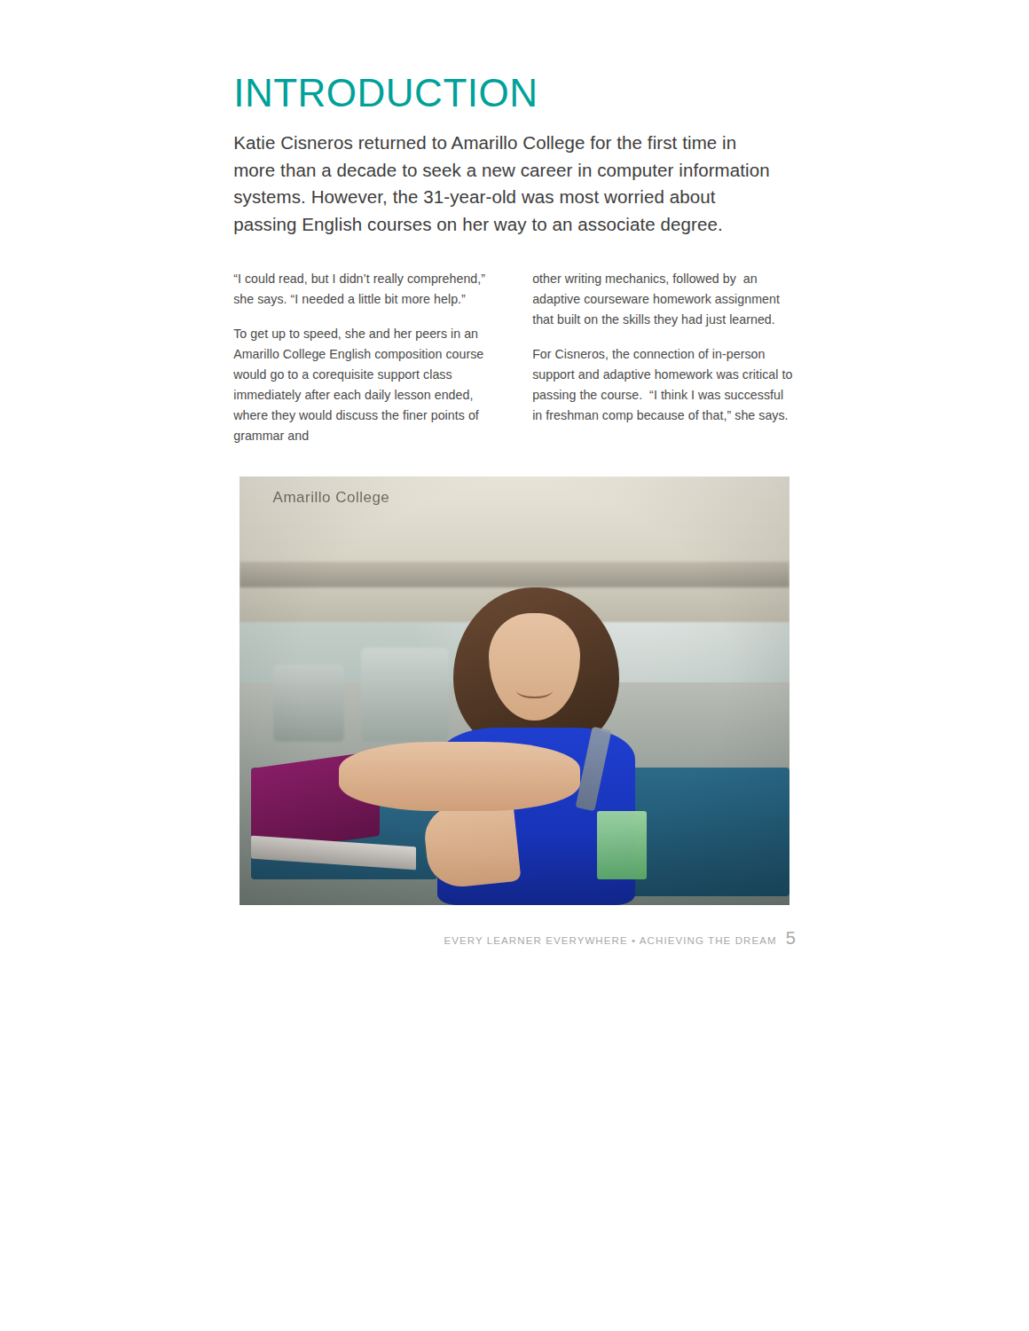INTRODUCTION
Katie Cisneros returned to Amarillo College for the first time in more than a decade to seek a new career in computer information systems. However, the 31-year-old was most worried about passing English courses on her way to an associate degree.
“I could read, but I didn’t really comprehend,” she says. “I needed a little bit more help.”
To get up to speed, she and her peers in an Amarillo College English composition course would go to a corequisite support class immediately after each daily lesson ended, where they would discuss the finer points of grammar and
other writing mechanics, followed by an adaptive courseware homework assignment that built on the skills they had just learned.
For Cisneros, the connection of in-person support and adaptive homework was critical to passing the course. “I think I was successful in freshman comp because of that,” she says.
Amarillo College
EVERY LEARNER EVERYWHERE • ACHIEVING THE DREAM 5